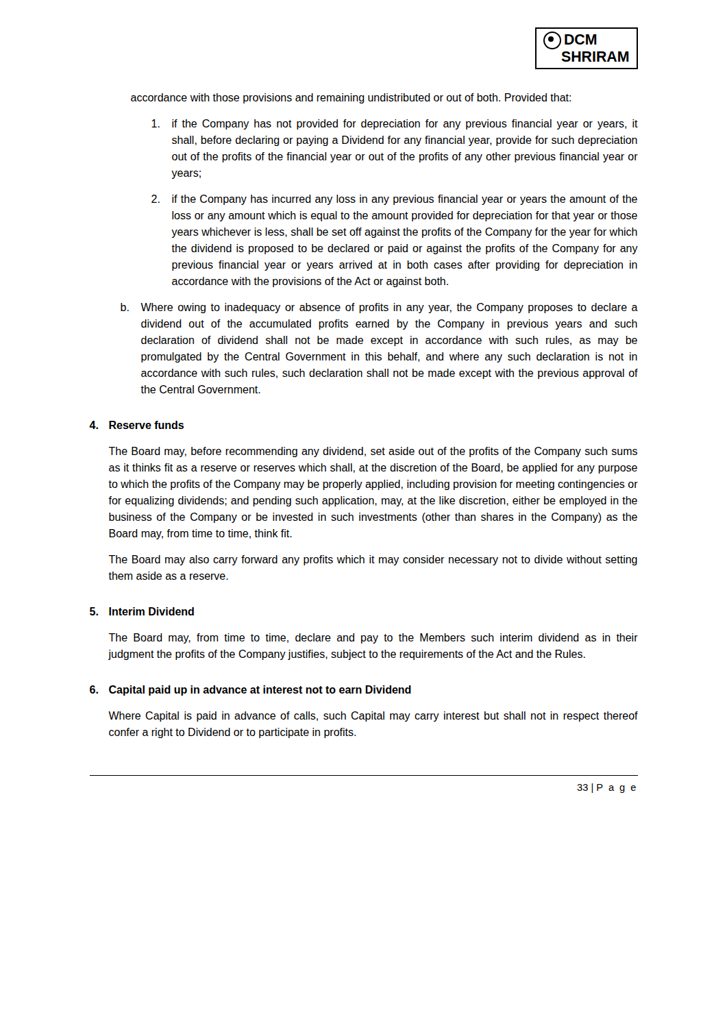DCM
SHRIRAM
accordance with those provisions and remaining undistributed or out of both. Provided that:
1. if the Company has not provided for depreciation for any previous financial year or years, it shall, before declaring or paying a Dividend for any financial year, provide for such depreciation out of the profits of the financial year or out of the profits of any other previous financial year or years;
2. if the Company has incurred any loss in any previous financial year or years the amount of the loss or any amount which is equal to the amount provided for depreciation for that year or those years whichever is less, shall be set off against the profits of the Company for the year for which the dividend is proposed to be declared or paid or against the profits of the Company for any previous financial year or years arrived at in both cases after providing for depreciation in accordance with the provisions of the Act or against both.
b. Where owing to inadequacy or absence of profits in any year, the Company proposes to declare a dividend out of the accumulated profits earned by the Company in previous years and such declaration of dividend shall not be made except in accordance with such rules, as may be promulgated by the Central Government in this behalf, and where any such declaration is not in accordance with such rules, such declaration shall not be made except with the previous approval of the Central Government.
4. Reserve funds
The Board may, before recommending any dividend, set aside out of the profits of the Company such sums as it thinks fit as a reserve or reserves which shall, at the discretion of the Board, be applied for any purpose to which the profits of the Company may be properly applied, including provision for meeting contingencies or for equalizing dividends; and pending such application, may, at the like discretion, either be employed in the business of the Company or be invested in such investments (other than shares in the Company) as the Board may, from time to time, think fit.
The Board may also carry forward any profits which it may consider necessary not to divide without setting them aside as a reserve.
5. Interim Dividend
The Board may, from time to time, declare and pay to the Members such interim dividend as in their judgment the profits of the Company justifies, subject to the requirements of the Act and the Rules.
6. Capital paid up in advance at interest not to earn Dividend
Where Capital is paid in advance of calls, such Capital may carry interest but shall not in respect thereof confer a right to Dividend or to participate in profits.
33 | P a g e